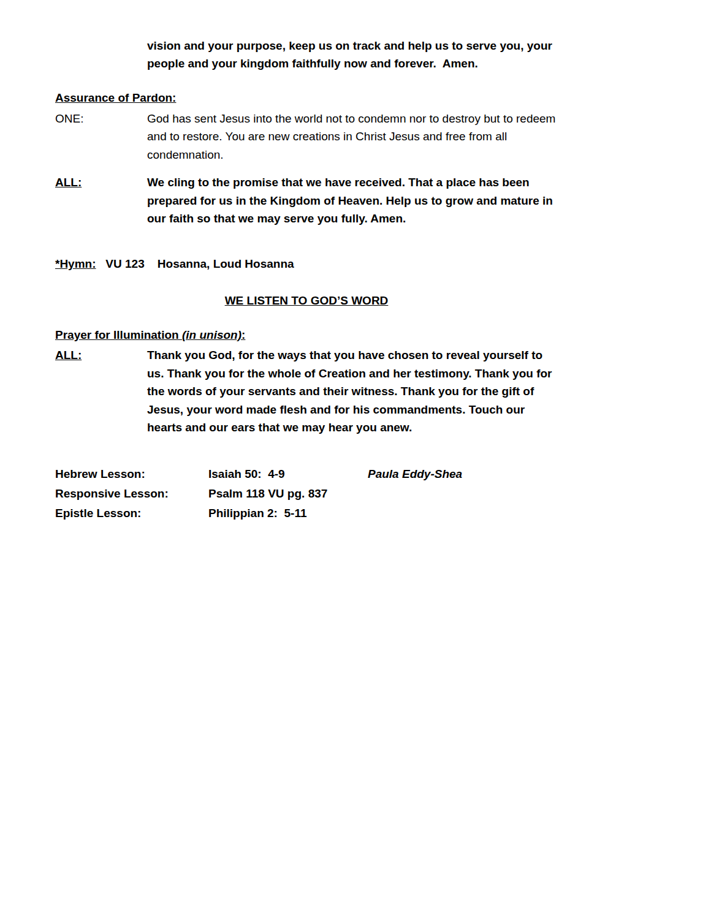vision and your purpose, keep us on track and help us to serve you, your people and your kingdom faithfully now and forever. Amen.
Assurance of Pardon:
| ONE: | God has sent Jesus into the world not to condemn nor to destroy but to redeem and to restore. You are new creations in Christ Jesus and free from all condemnation. |
| ALL: | We cling to the promise that we have received. That a place has been prepared for us in the Kingdom of Heaven. Help us to grow and mature in our faith so that we may serve you fully. Amen. |
*Hymn: VU 123 Hosanna, Loud Hosanna
WE LISTEN TO GOD’S WORD
Prayer for Illumination (in unison):
| ALL: | Thank you God, for the ways that you have chosen to reveal yourself to us. Thank you for the whole of Creation and her testimony. Thank you for the words of your servants and their witness. Thank you for the gift of Jesus, your word made flesh and for his commandments. Touch our hearts and our ears that we may hear you anew. |
| Hebrew Lesson: | Isaiah 50: 4-9 | Paula Eddy-Shea |
| Responsive Lesson: | Psalm 118 VU pg. 837 | |
| Epistle Lesson: | Philippian 2: 5-11 | |